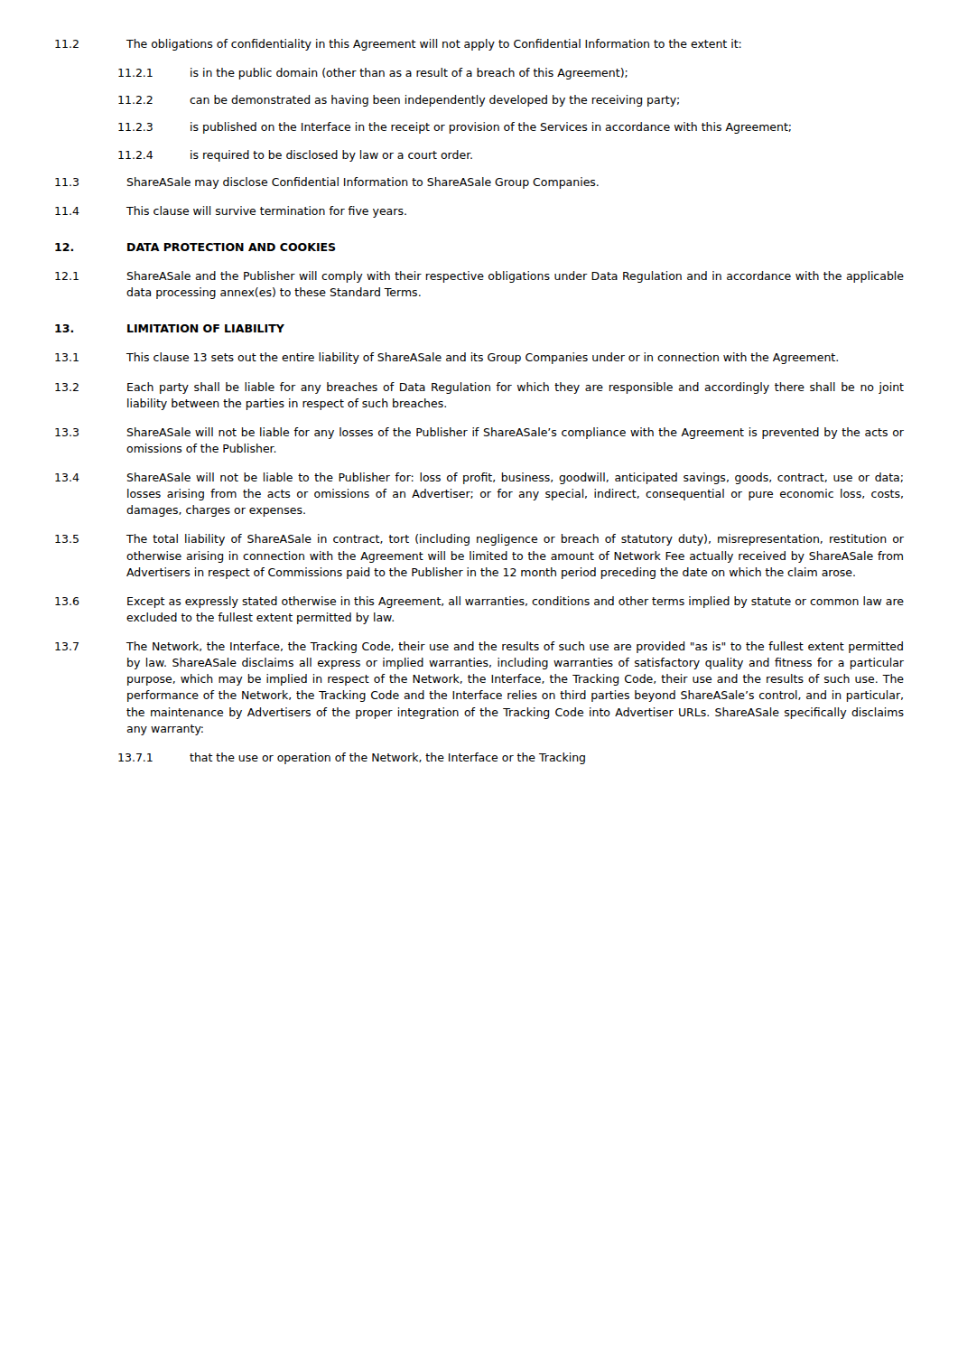11.2
The obligations of confidentiality in this Agreement will not apply to Confidential Information to the extent it:
11.2.1
is in the public domain (other than as a result of a breach of this Agreement);
11.2.2
can be demonstrated as having been independently developed by the receiving party;
11.2.3
is published on the Interface in the receipt or provision of the Services in accordance with this Agreement;
11.2.4
is required to be disclosed by law or a court order.
11.3
ShareASale may disclose Confidential Information to ShareASale Group Companies.
11.4
This clause will survive termination for five years.
12. Data Protection and Cookies
12.1
ShareASale and the Publisher will comply with their respective obligations under Data Regulation and in accordance with the applicable data processing annex(es) to these Standard Terms.
13. Limitation of Liability
13.1
This clause 13 sets out the entire liability of ShareASale and its Group Companies under or in connection with the Agreement.
13.2
Each party shall be liable for any breaches of Data Regulation for which they are responsible and accordingly there shall be no joint liability between the parties in respect of such breaches.
13.3
ShareASale will not be liable for any losses of the Publisher if ShareASale’s compliance with the Agreement is prevented by the acts or omissions of the Publisher.
13.4
ShareASale will not be liable to the Publisher for: loss of profit, business, goodwill, anticipated savings, goods, contract, use or data; losses arising from the acts or omissions of an Advertiser; or for any special, indirect, consequential or pure economic loss, costs, damages, charges or expenses.
13.5
The total liability of ShareASale in contract, tort (including negligence or breach of statutory duty), misrepresentation, restitution or otherwise arising in connection with the Agreement will be limited to the amount of Network Fee actually received by ShareASale from Advertisers in respect of Commissions paid to the Publisher in the 12 month period preceding the date on which the claim arose.
13.6
Except as expressly stated otherwise in this Agreement, all warranties, conditions and other terms implied by statute or common law are excluded to the fullest extent permitted by law.
13.7
The Network, the Interface, the Tracking Code, their use and the results of such use are provided "as is" to the fullest extent permitted by law. ShareASale disclaims all express or implied warranties, including warranties of satisfactory quality and fitness for a particular purpose, which may be implied in respect of the Network, the Interface, the Tracking Code, their use and the results of such use. The performance of the Network, the Tracking Code and the Interface relies on third parties beyond ShareASale’s control, and in particular, the maintenance by Advertisers of the proper integration of the Tracking Code into Advertiser URLs. ShareASale specifically disclaims any warranty:
13.7.1
that the use or operation of the Network, the Interface or the Tracking